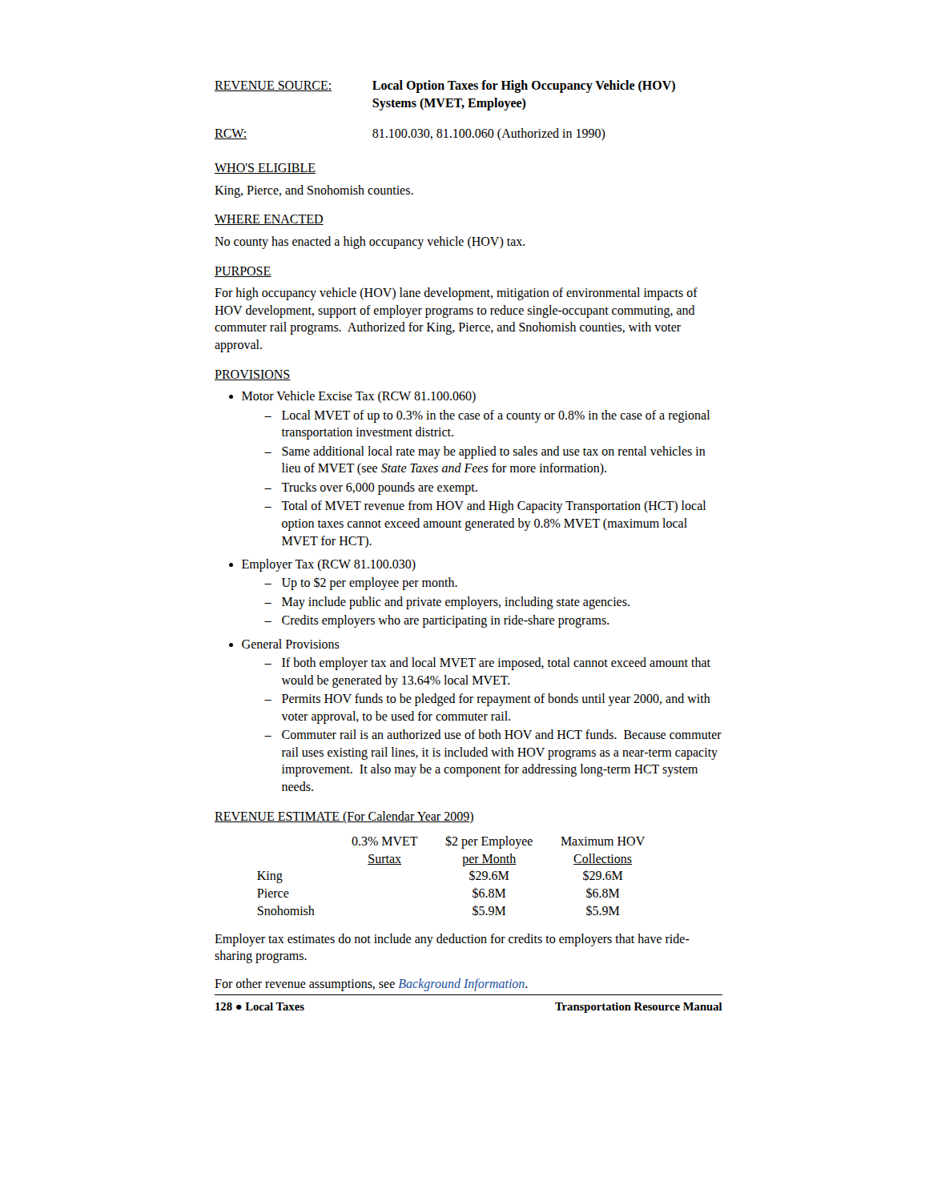REVENUE SOURCE:
Local Option Taxes for High Occupancy Vehicle (HOV) Systems (MVET, Employee)
RCW:
81.100.030, 81.100.060 (Authorized in 1990)
WHO'S ELIGIBLE
King, Pierce, and Snohomish counties.
WHERE ENACTED
No county has enacted a high occupancy vehicle (HOV) tax.
PURPOSE
For high occupancy vehicle (HOV) lane development, mitigation of environmental impacts of HOV development, support of employer programs to reduce single-occupant commuting, and commuter rail programs. Authorized for King, Pierce, and Snohomish counties, with voter approval.
PROVISIONS
Motor Vehicle Excise Tax (RCW 81.100.060)
Local MVET of up to 0.3% in the case of a county or 0.8% in the case of a regional transportation investment district.
Same additional local rate may be applied to sales and use tax on rental vehicles in lieu of MVET (see State Taxes and Fees for more information).
Trucks over 6,000 pounds are exempt.
Total of MVET revenue from HOV and High Capacity Transportation (HCT) local option taxes cannot exceed amount generated by 0.8% MVET (maximum local MVET for HCT).
Employer Tax (RCW 81.100.030)
Up to $2 per employee per month.
May include public and private employers, including state agencies.
Credits employers who are participating in ride-share programs.
General Provisions
If both employer tax and local MVET are imposed, total cannot exceed amount that would be generated by 13.64% local MVET.
Permits HOV funds to be pledged for repayment of bonds until year 2000, and with voter approval, to be used for commuter rail.
Commuter rail is an authorized use of both HOV and HCT funds. Because commuter rail uses existing rail lines, it is included with HOV programs as a near-term capacity improvement. It also may be a component for addressing long-term HCT system needs.
REVENUE ESTIMATE (For Calendar Year 2009)
| | 0.3% MVET | $2 per Employee | Maximum HOV |
| | Surtax | per Month | Collections |
| King | | $29.6M | $29.6M |
| Pierce | | $6.8M | $6.8M |
| Snohomish | | $5.9M | $5.9M |
Employer tax estimates do not include any deduction for credits to employers that have ride-sharing programs.
For other revenue assumptions, see Background Information.
128 ● Local Taxes
Transportation Resource Manual